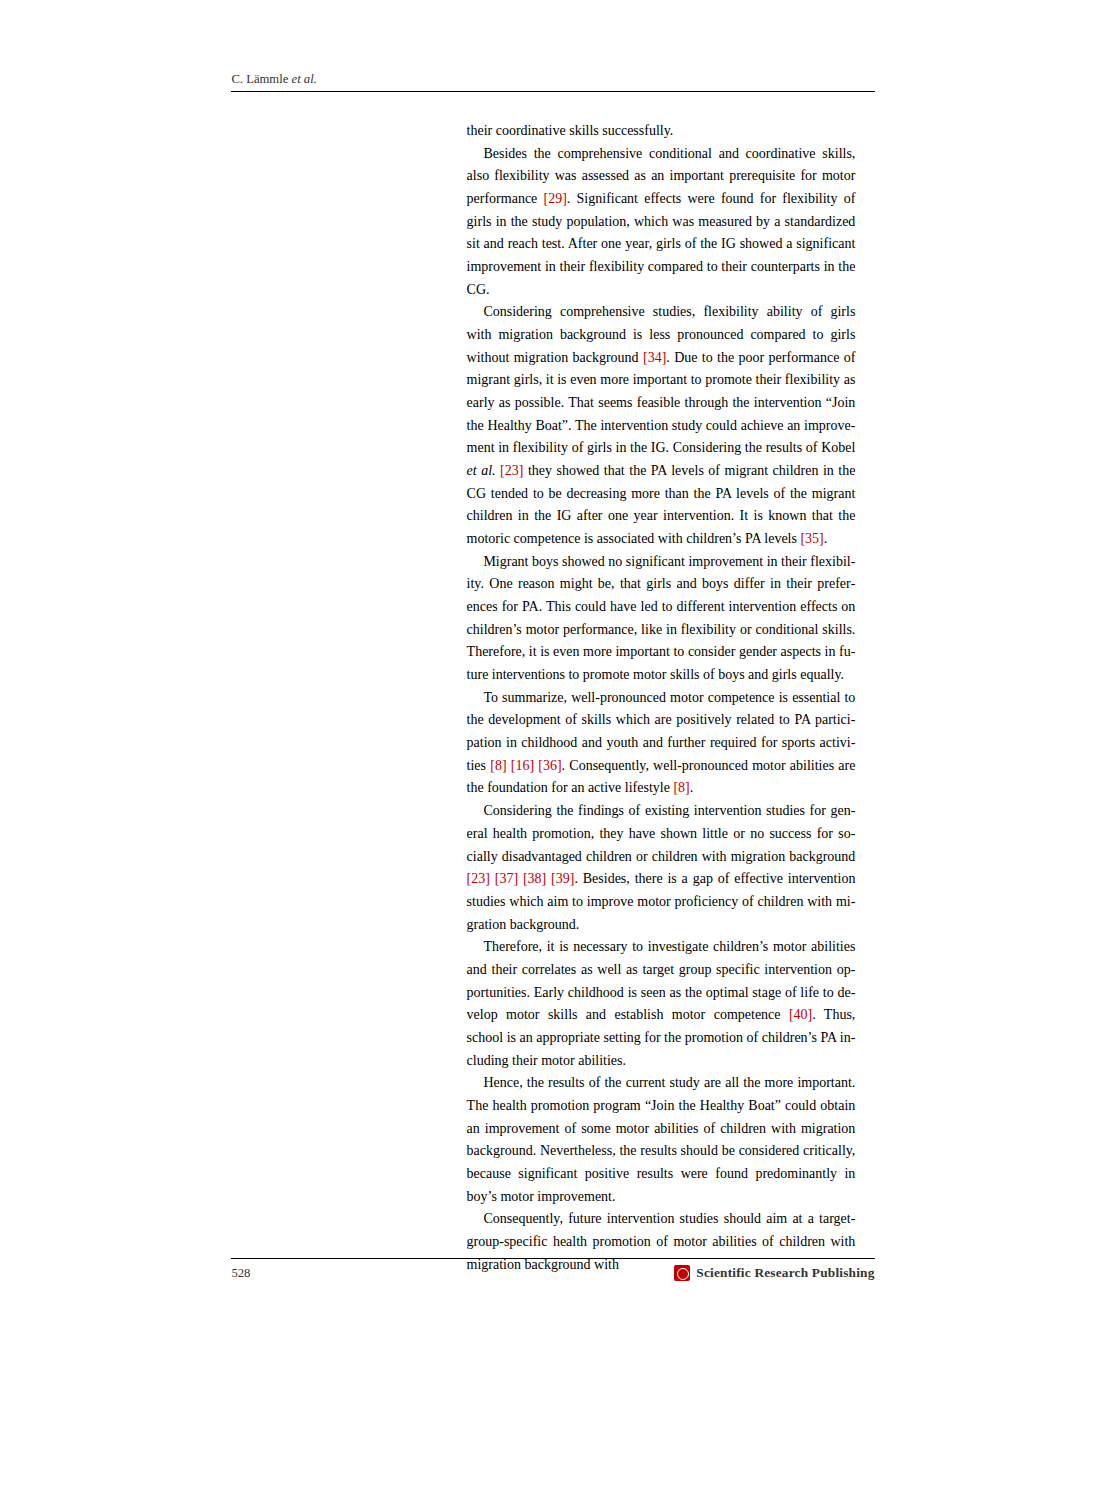C. Lämmle et al.
their coordinative skills successfully.
Besides the comprehensive conditional and coordinative skills, also flexibility was assessed as an important prerequisite for motor performance [29]. Significant effects were found for flexibility of girls in the study population, which was measured by a standardized sit and reach test. After one year, girls of the IG showed a significant improvement in their flexibility compared to their counterparts in the CG.
Considering comprehensive studies, flexibility ability of girls with migration background is less pronounced compared to girls without migration background [34]. Due to the poor performance of migrant girls, it is even more important to promote their flexibility as early as possible. That seems feasible through the intervention “Join the Healthy Boat”. The intervention study could achieve an improvement in flexibility of girls in the IG. Considering the results of Kobel et al. [23] they showed that the PA levels of migrant children in the CG tended to be decreasing more than the PA levels of the migrant children in the IG after one year intervention. It is known that the motoric competence is associated with children’s PA levels [35].
Migrant boys showed no significant improvement in their flexibility. One reason might be, that girls and boys differ in their preferences for PA. This could have led to different intervention effects on children’s motor performance, like in flexibility or conditional skills. Therefore, it is even more important to consider gender aspects in future interventions to promote motor skills of boys and girls equally.
To summarize, well-pronounced motor competence is essential to the development of skills which are positively related to PA participation in childhood and youth and further required for sports activities [8] [16] [36]. Consequently, well-pronounced motor abilities are the foundation for an active lifestyle [8].
Considering the findings of existing intervention studies for general health promotion, they have shown little or no success for socially disadvantaged children or children with migration background [23] [37] [38] [39]. Besides, there is a gap of effective intervention studies which aim to improve motor proficiency of children with migration background.
Therefore, it is necessary to investigate children’s motor abilities and their correlates as well as target group specific intervention opportunities. Early childhood is seen as the optimal stage of life to develop motor skills and establish motor competence [40]. Thus, school is an appropriate setting for the promotion of children’s PA including their motor abilities.
Hence, the results of the current study are all the more important. The health promotion program “Join the Healthy Boat” could obtain an improvement of some motor abilities of children with migration background. Nevertheless, the results should be considered critically, because significant positive results were found predominantly in boy’s motor improvement.
Consequently, future intervention studies should aim at a target-group-specific health promotion of motor abilities of children with migration background with
528
Scientific Research Publishing